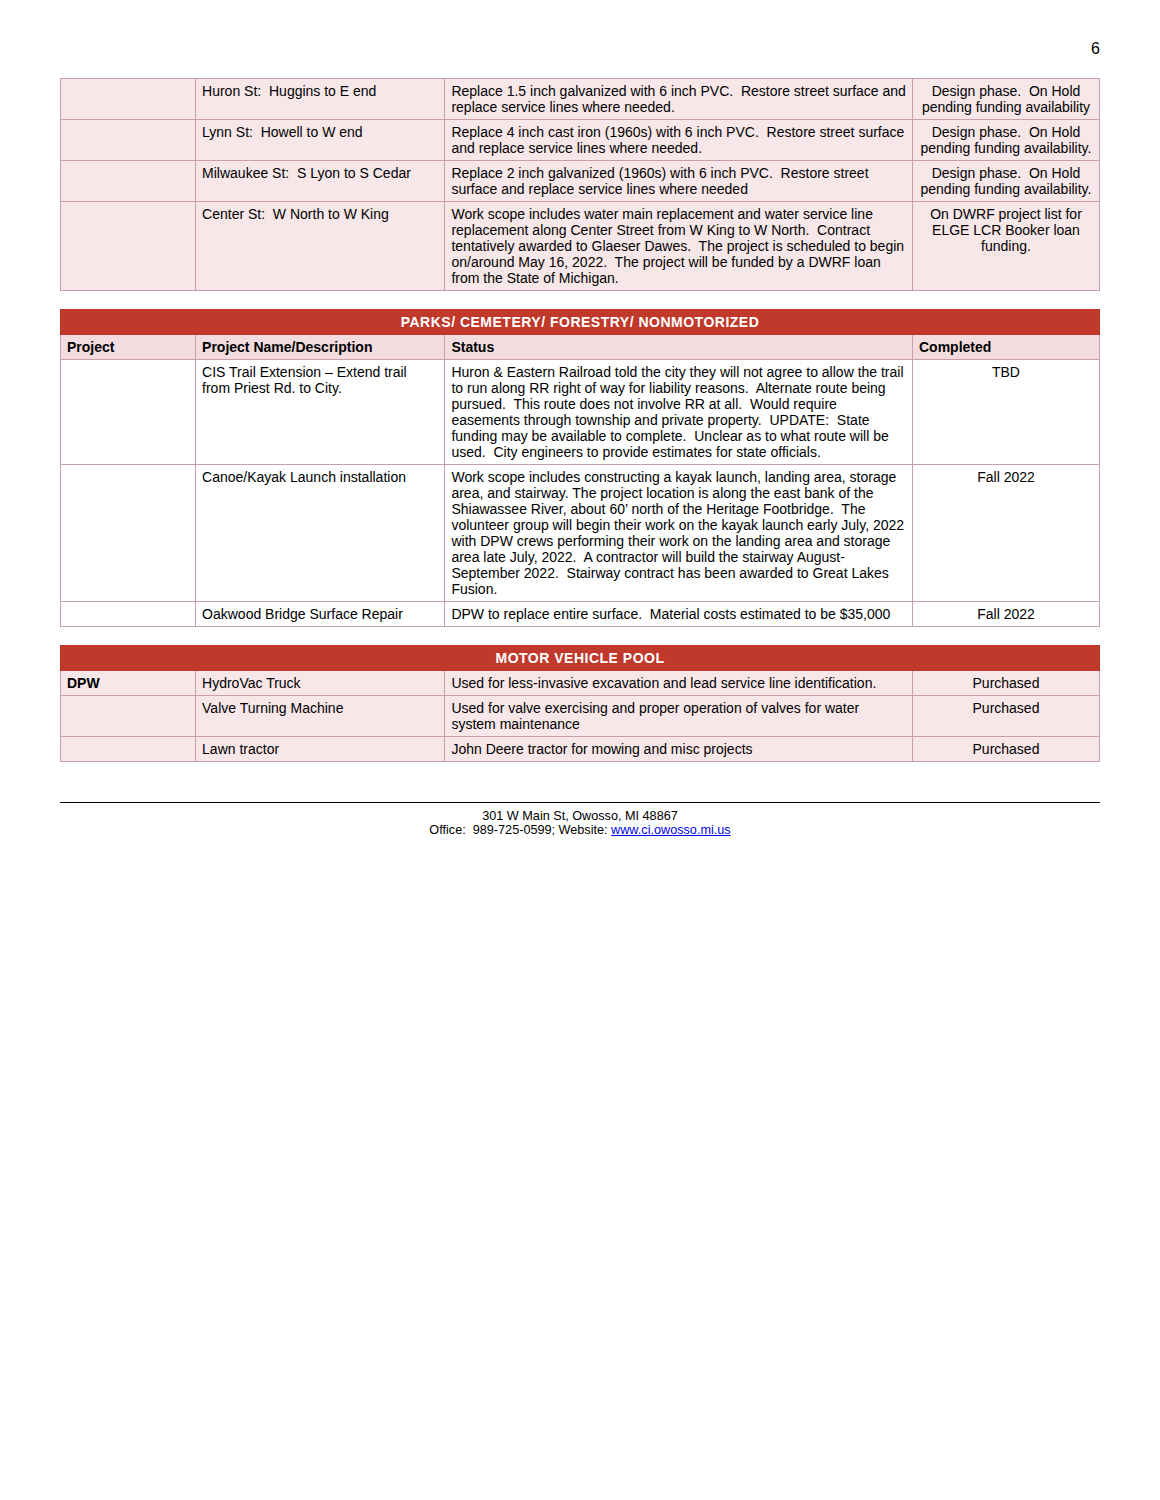6
| | Huron St: Huggins to E end | Replace 1.5 inch galvanized with 6 inch PVC. Restore street surface and replace service lines where needed. | Design phase. On Hold pending funding availability |
| | Lynn St: Howell to W end | Replace 4 inch cast iron (1960s) with 6 inch PVC. Restore street surface and replace service lines where needed. | Design phase. On Hold pending funding availability. |
| | Milwaukee St: S Lyon to S Cedar | Replace 2 inch galvanized (1960s) with 6 inch PVC. Restore street surface and replace service lines where needed | Design phase. On Hold pending funding availability. |
| | Center St: W North to W King | Work scope includes water main replacement and water service line replacement along Center Street from W King to W North. Contract tentatively awarded to Glaeser Dawes. The project is scheduled to begin on/around May 16, 2022. The project will be funded by a DWRF loan from the State of Michigan. | On DWRF project list for ELGE LCR Booker loan funding. |
| PARKS/ CEMETERY/ FORESTRY/ NONMOTORIZED |
| Project | Project Name/Description | Status | Completed |
| | CIS Trail Extension – Extend trail from Priest Rd. to City. | Huron & Eastern Railroad told the city they will not agree to allow the trail to run along RR right of way for liability reasons. Alternate route being pursued. This route does not involve RR at all. Would require easements through township and private property. UPDATE: State funding may be available to complete. Unclear as to what route will be used. City engineers to provide estimates for state officials. | TBD |
| | Canoe/Kayak Launch installation | Work scope includes constructing a kayak launch, landing area, storage area, and stairway. The project location is along the east bank of the Shiawassee River, about 60’ north of the Heritage Footbridge. The volunteer group will begin their work on the kayak launch early July, 2022 with DPW crews performing their work on the landing area and storage area late July, 2022. A contractor will build the stairway August-September 2022. Stairway contract has been awarded to Great Lakes Fusion. | Fall 2022 |
| | Oakwood Bridge Surface Repair | DPW to replace entire surface. Material costs estimated to be $35,000 | Fall 2022 |
| MOTOR VEHICLE POOL |
| DPW | HydroVac Truck | Used for less-invasive excavation and lead service line identification. | Purchased |
| | Valve Turning Machine | Used for valve exercising and proper operation of valves for water system maintenance | Purchased |
| | Lawn tractor | John Deere tractor for mowing and misc projects | Purchased |
301 W Main St, Owosso, MI 48867
Office: 989-725-0599; Website: www.ci.owosso.mi.us